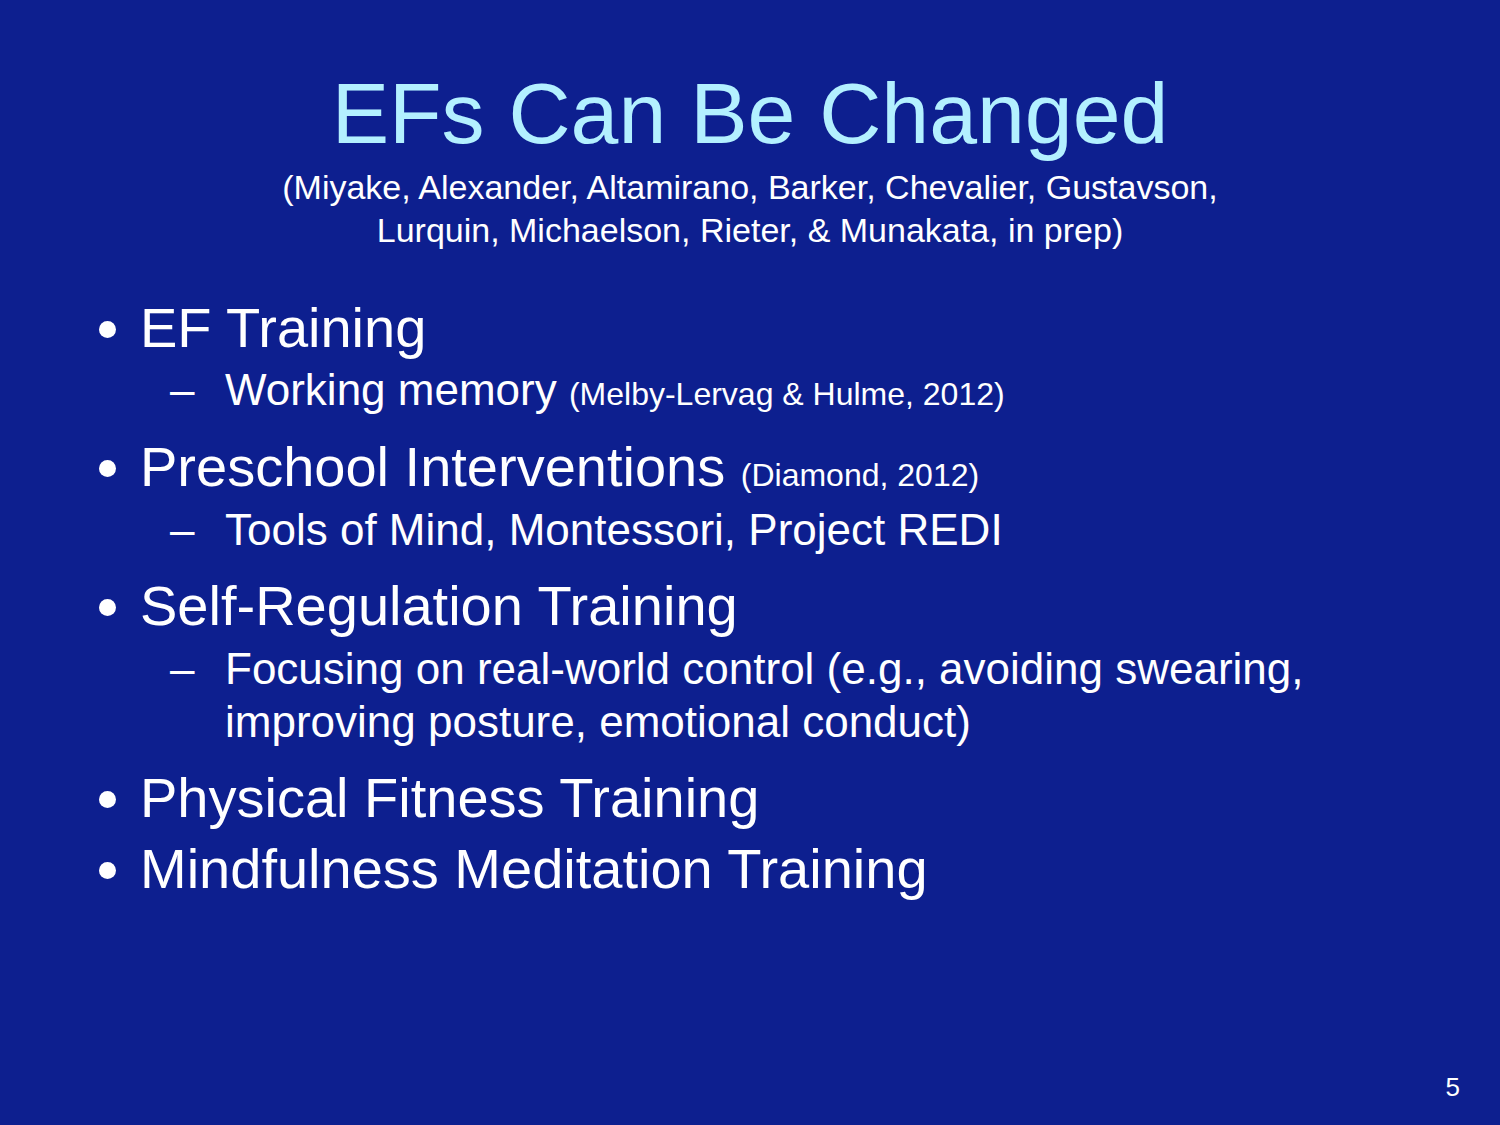EFs Can Be Changed
(Miyake, Alexander, Altamirano, Barker, Chevalier, Gustavson,
Lurquin, Michaelson, Rieter, & Munakata, in prep)
EF Training
Working memory (Melby-Lervag & Hulme, 2012)
Preschool Interventions (Diamond, 2012)
Tools of Mind, Montessori, Project REDI
Self-Regulation Training
Focusing on real-world control (e.g., avoiding swearing, improving posture, emotional conduct)
Physical Fitness Training
Mindfulness Meditation Training
5